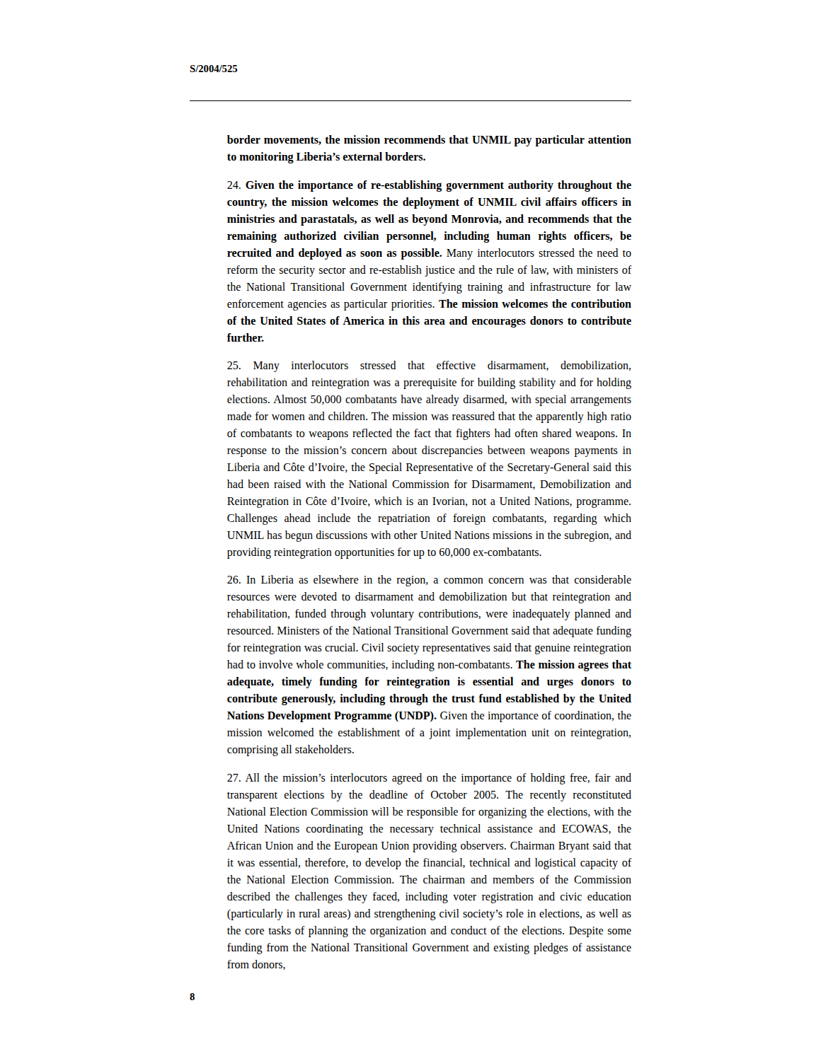S/2004/525
border movements, the mission recommends that UNMIL pay particular attention to monitoring Liberia’s external borders.
24. Given the importance of re-establishing government authority throughout the country, the mission welcomes the deployment of UNMIL civil affairs officers in ministries and parastatals, as well as beyond Monrovia, and recommends that the remaining authorized civilian personnel, including human rights officers, be recruited and deployed as soon as possible. Many interlocutors stressed the need to reform the security sector and re-establish justice and the rule of law, with ministers of the National Transitional Government identifying training and infrastructure for law enforcement agencies as particular priorities. The mission welcomes the contribution of the United States of America in this area and encourages donors to contribute further.
25. Many interlocutors stressed that effective disarmament, demobilization, rehabilitation and reintegration was a prerequisite for building stability and for holding elections. Almost 50,000 combatants have already disarmed, with special arrangements made for women and children. The mission was reassured that the apparently high ratio of combatants to weapons reflected the fact that fighters had often shared weapons. In response to the mission’s concern about discrepancies between weapons payments in Liberia and Côte d’Ivoire, the Special Representative of the Secretary-General said this had been raised with the National Commission for Disarmament, Demobilization and Reintegration in Côte d’Ivoire, which is an Ivorian, not a United Nations, programme. Challenges ahead include the repatriation of foreign combatants, regarding which UNMIL has begun discussions with other United Nations missions in the subregion, and providing reintegration opportunities for up to 60,000 ex-combatants.
26. In Liberia as elsewhere in the region, a common concern was that considerable resources were devoted to disarmament and demobilization but that reintegration and rehabilitation, funded through voluntary contributions, were inadequately planned and resourced. Ministers of the National Transitional Government said that adequate funding for reintegration was crucial. Civil society representatives said that genuine reintegration had to involve whole communities, including non-combatants. The mission agrees that adequate, timely funding for reintegration is essential and urges donors to contribute generously, including through the trust fund established by the United Nations Development Programme (UNDP). Given the importance of coordination, the mission welcomed the establishment of a joint implementation unit on reintegration, comprising all stakeholders.
27. All the mission’s interlocutors agreed on the importance of holding free, fair and transparent elections by the deadline of October 2005. The recently reconstituted National Election Commission will be responsible for organizing the elections, with the United Nations coordinating the necessary technical assistance and ECOWAS, the African Union and the European Union providing observers. Chairman Bryant said that it was essential, therefore, to develop the financial, technical and logistical capacity of the National Election Commission. The chairman and members of the Commission described the challenges they faced, including voter registration and civic education (particularly in rural areas) and strengthening civil society’s role in elections, as well as the core tasks of planning the organization and conduct of the elections. Despite some funding from the National Transitional Government and existing pledges of assistance from donors,
8